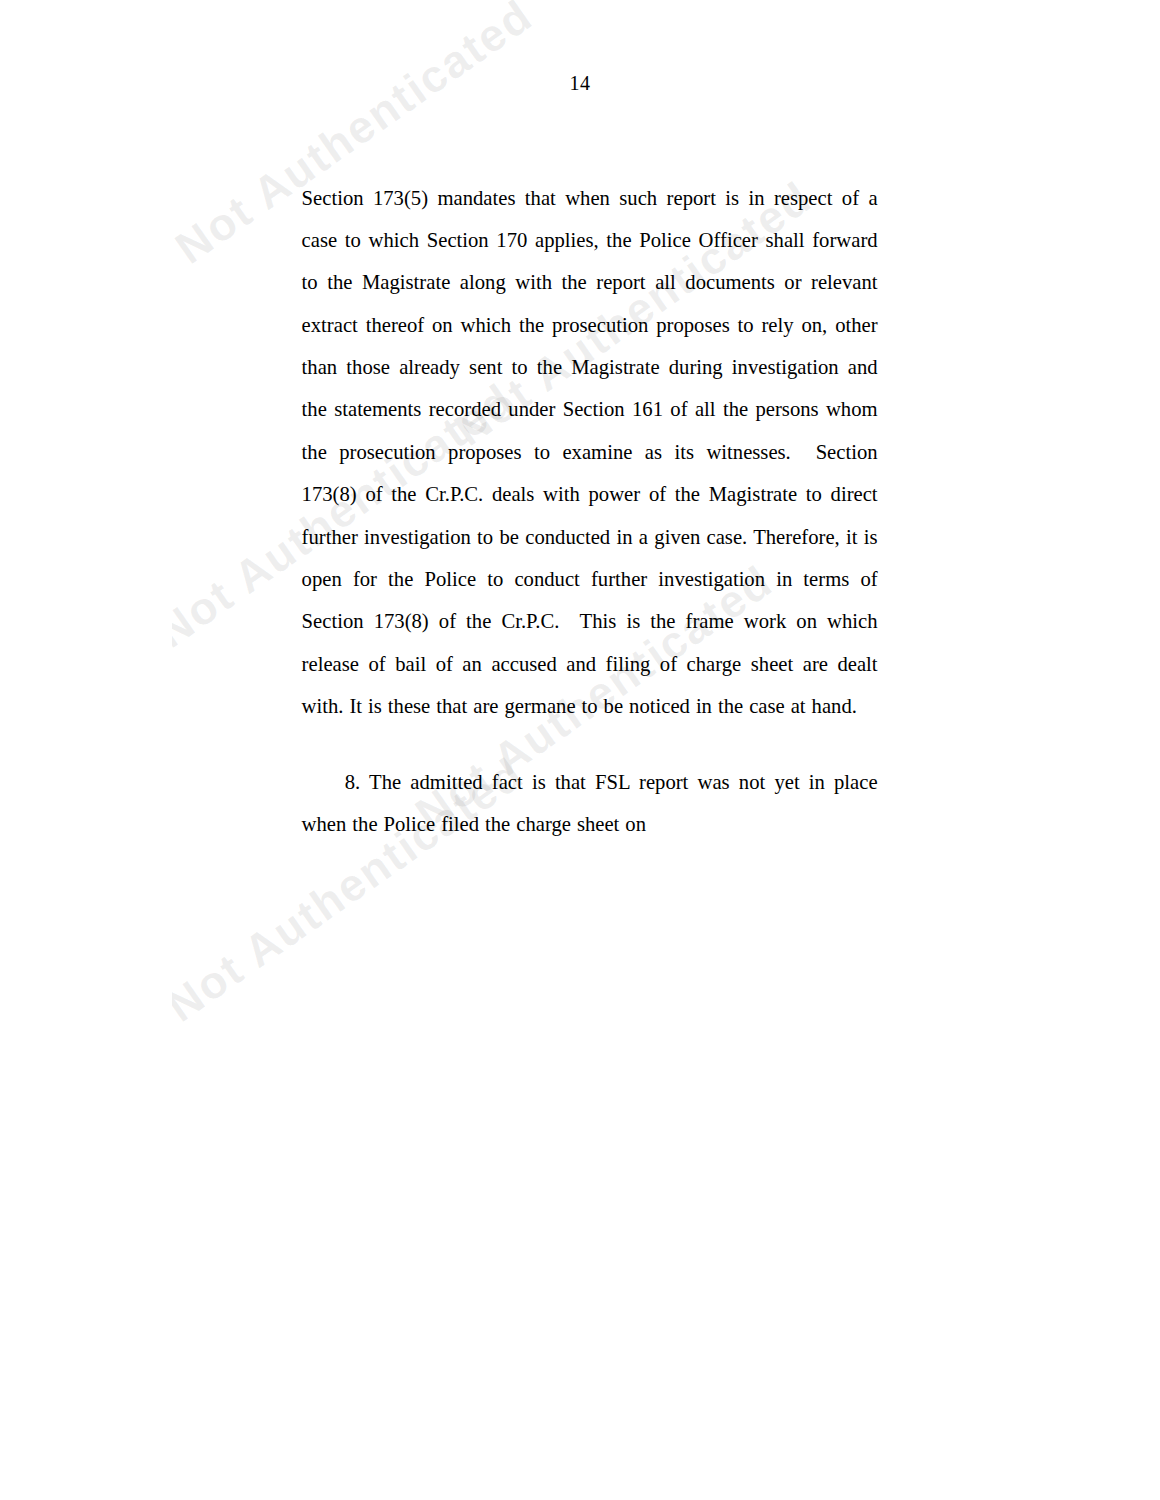Not Authenticated Not Authenticated Not Authenticated Not Authenticated Not Authenticated
14
Section 173(5) mandates that when such report is in respect of a case to which Section 170 applies, the Police Officer shall forward to the Magistrate along with the report all documents or relevant extract thereof on which the prosecution proposes to rely on, other than those already sent to the Magistrate during investigation and the statements recorded under Section 161 of all the persons whom the prosecution proposes to examine as its witnesses. Section 173(8) of the Cr.P.C. deals with power of the Magistrate to direct further investigation to be conducted in a given case. Therefore, it is open for the Police to conduct further investigation in terms of Section 173(8) of the Cr.P.C. This is the frame work on which release of bail of an accused and filing of charge sheet are dealt with. It is these that are germane to be noticed in the case at hand.
8. The admitted fact is that FSL report was not yet in place when the Police filed the charge sheet on